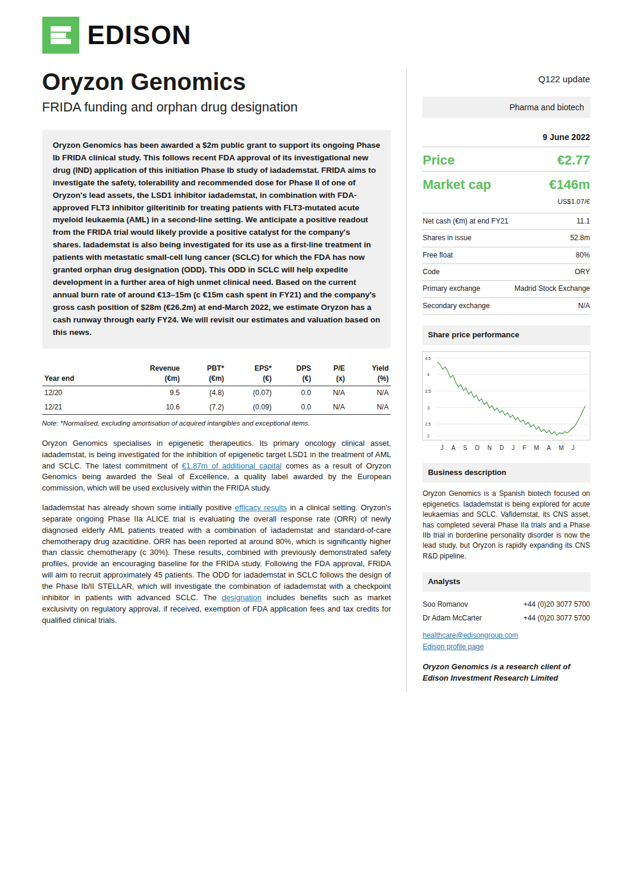EDISON
Oryzon Genomics
FRIDA funding and orphan drug designation
Oryzon Genomics has been awarded a $2m public grant to support its ongoing Phase Ib FRIDA clinical study. This follows recent FDA approval of its investigational new drug (IND) application of this initiation Phase Ib study of iadademstat. FRIDA aims to investigate the safety, tolerability and recommended dose for Phase II of one of Oryzon's lead assets, the LSD1 inhibitor iadademstat, in combination with FDA-approved FLT3 inhibitor gilteritinib for treating patients with FLT3-mutated acute myeloid leukaemia (AML) in a second-line setting. We anticipate a positive readout from the FRIDA trial would likely provide a positive catalyst for the company's shares. Iadademstat is also being investigated for its use as a first-line treatment in patients with metastatic small-cell lung cancer (SCLC) for which the FDA has now granted orphan drug designation (ODD). This ODD in SCLC will help expedite development in a further area of high unmet clinical need. Based on the current annual burn rate of around €13–15m (c €15m cash spent in FY21) and the company's gross cash position of $28m (€26.2m) at end-March 2022, we estimate Oryzon has a cash runway through early FY24. We will revisit our estimates and valuation based on this news.
| Year end | Revenue (€m) | PBT* (€m) | EPS* (€) | DPS (€) | P/E (x) | Yield (%) |
| --- | --- | --- | --- | --- | --- | --- |
| 12/20 | 9.5 | (4.8) | (0.07) | 0.0 | N/A | N/A |
| 12/21 | 10.6 | (7.2) | (0.09) | 0.0 | N/A | N/A |
Note: *Normalised, excluding amortisation of acquired intangibles and exceptional items.
Oryzon Genomics specialises in epigenetic therapeutics. Its primary oncology clinical asset, iadademstat, is being investigated for the inhibition of epigenetic target LSD1 in the treatment of AML and SCLC. The latest commitment of €1.87m of additional capital comes as a result of Oryzon Genomics being awarded the Seal of Excellence, a quality label awarded by the European commission, which will be used exclusively within the FRIDA study.
Iadademstat has already shown some initially positive efficacy results in a clinical setting. Oryzon's separate ongoing Phase IIa ALICE trial is evaluating the overall response rate (ORR) of newly diagnosed elderly AML patients treated with a combination of iadademstat and standard-of-care chemotherapy drug azacitidine. ORR has been reported at around 80%, which is significantly higher than classic chemotherapy (c 30%). These results, combined with previously demonstrated safety profiles, provide an encouraging baseline for the FRIDA study. Following the FDA approval, FRIDA will aim to recruit approximately 45 patients. The ODD for iadademstat in SCLC follows the design of the Phase Ib/II STELLAR, which will investigate the combination of iadademstat with a checkpoint inhibitor in patients with advanced SCLC. The designation includes benefits such as market exclusivity on regulatory approval, if received, exemption of FDA application fees and tax credits for qualified clinical trials.
Q122 update
Pharma and biotech
9 June 2022
Price€2.77
Market cap€146m
US$1.07/€
| Net cash (€m) at end FY21 | 11.1 |
| Shares in issue | 52.8m |
| Free float | 80% |
| Code | ORY |
| Primary exchange | Madrid Stock Exchange |
| Secondary exchange | N/A |
Share price performance
4.5 4 3.5 3 2.5 2
JASONDJFMAMJ
Business description
Oryzon Genomics is a Spanish biotech focused on epigenetics. Iadademstat is being explored for acute leukaemias and SCLC. Vafidemstat, its CNS asset, has completed several Phase IIa trials and a Phase IIb trial in borderline personality disorder is now the lead study, but Oryzon is rapidly expanding its CNS R&D pipeline.
Analysts
| Soo Romanov | +44 (0)20 3077 5700 |
| Dr Adam McCarter | +44 (0)20 3077 5700 |
healthcare@edisongroup.com
Edison profile page
Oryzon Genomics is a research client of Edison Investment Research Limited